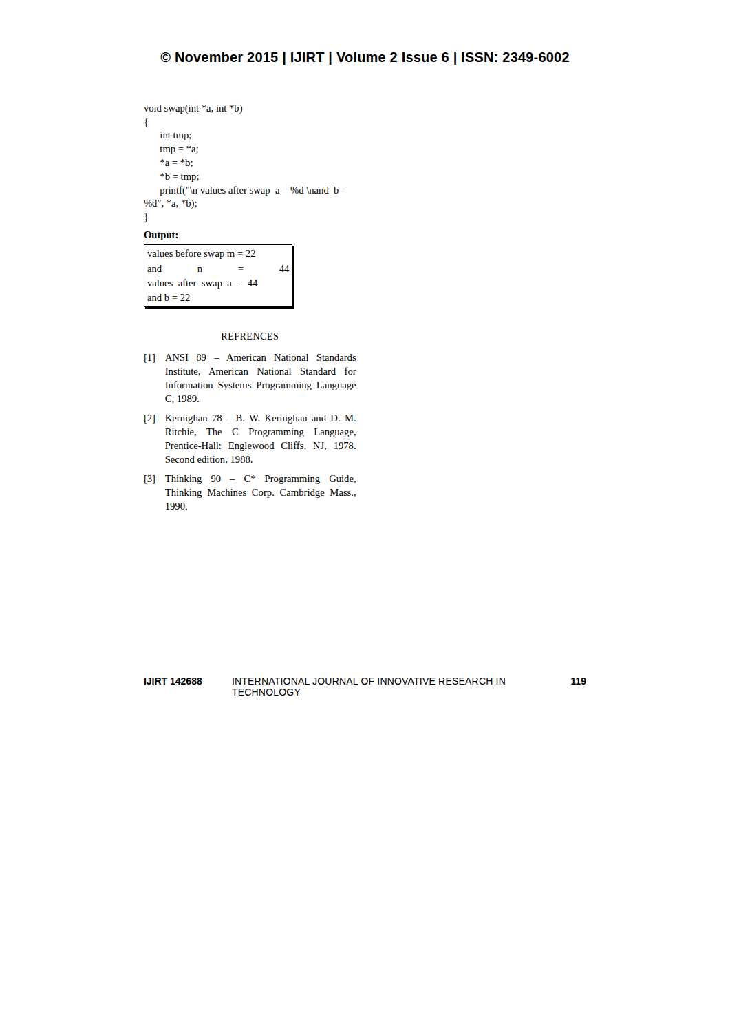© November 2015 | IJIRT | Volume 2 Issue 6 | ISSN: 2349-6002
void swap(int *a, int *b)
{
int tmp;
tmp = *a;
*a = *b;
*b = tmp;
printf("\n values after swap a = %d \nand b =
%d", *a, *b);
}
Output:
values before swap m = 22
and n=44 values after swap a = 44
and b = 22
REFRENCES
[1] ANSI 89 – American National Standards Institute, American National Standard for Information Systems Programming Language C, 1989.
[2] Kernighan 78 – B. W. Kernighan and D. M. Ritchie, The C Programming Language, Prentice-Hall: Englewood Cliffs, NJ, 1978. Second edition, 1988.
[3] Thinking 90 – C* Programming Guide, Thinking Machines Corp. Cambridge Mass., 1990.
IJIRT 142688 INTERNATIONAL JOURNAL OF INNOVATIVE RESEARCH IN TECHNOLOGY 119